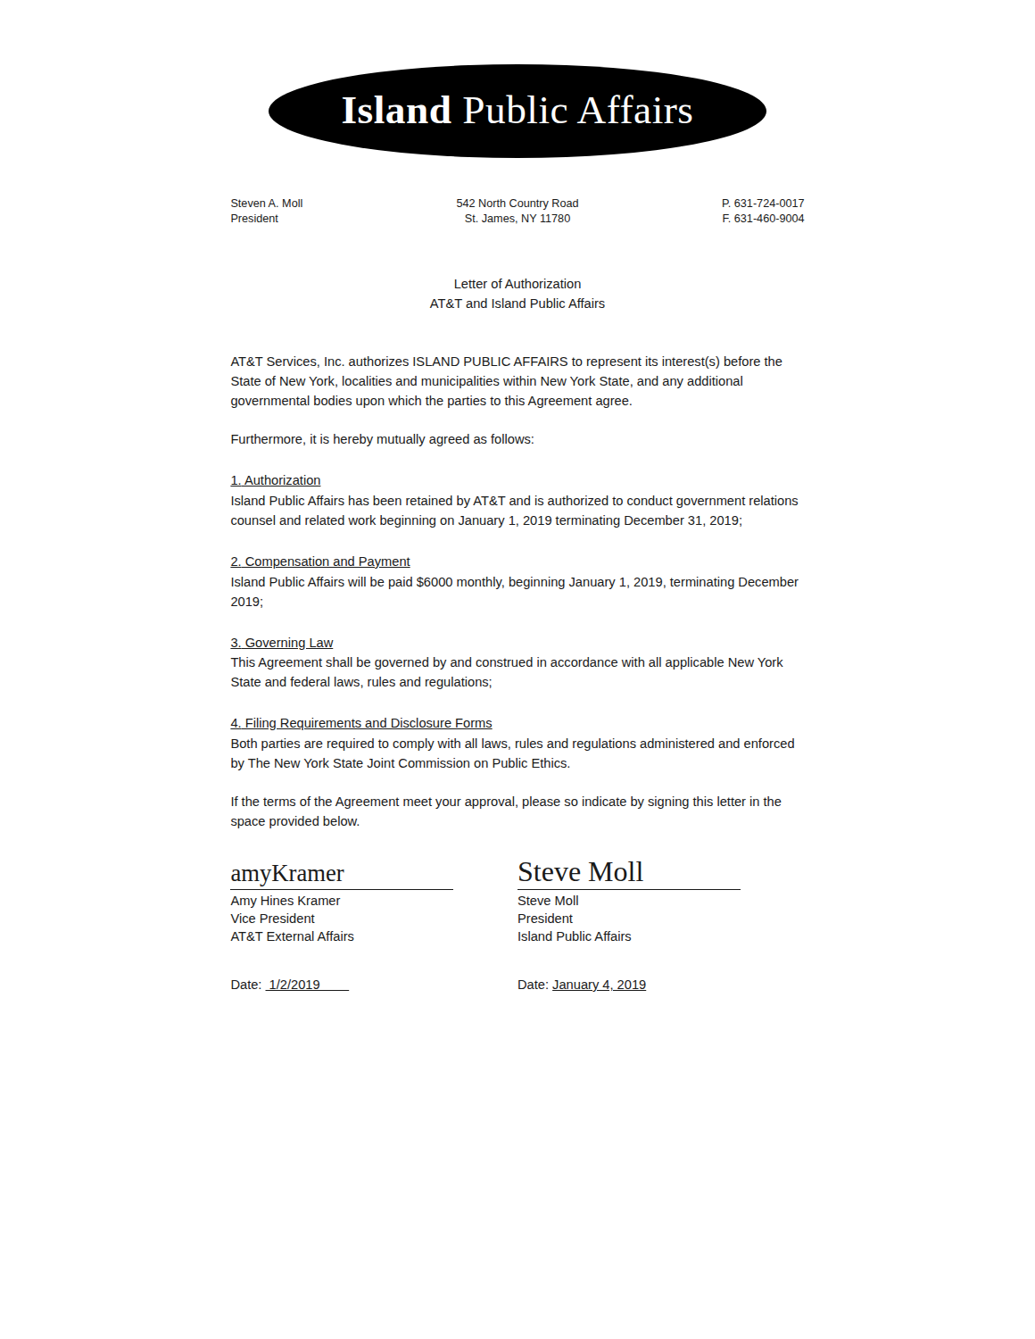Island Public Affairs
| Steven A. Moll President | 542 North Country Road St. James, NY 11780 | P. 631-724-0017 F. 631-460-9004 |
Letter of Authorization
AT&T and Island Public Affairs
AT&T Services, Inc. authorizes ISLAND PUBLIC AFFAIRS to represent its interest(s) before the State of New York, localities and municipalities within New York State, and any additional governmental bodies upon which the parties to this Agreement agree.
Furthermore, it is hereby mutually agreed as follows:
1. Authorization
Island Public Affairs has been retained by AT&T and is authorized to conduct government relations counsel and related work beginning on January 1, 2019 terminating December 31, 2019;
2. Compensation and Payment
Island Public Affairs will be paid $6000 monthly, beginning January 1, 2019, terminating December 2019;
3. Governing Law
This Agreement shall be governed by and construed in accordance with all applicable New York State and federal laws, rules and regulations;
4. Filing Requirements and Disclosure Forms
Both parties are required to comply with all laws, rules and regulations administered and enforced by The New York State Joint Commission on Public Ethics.
If the terms of the Agreement meet your approval, please so indicate by signing this letter in the space provided below.
| amyKramer Amy Hines Kramer Vice President AT&T External Affairs | Steve Moll Steve Moll President Island Public Affairs |
| Date: 1/2/2019 | Date: January 4, 2019 |